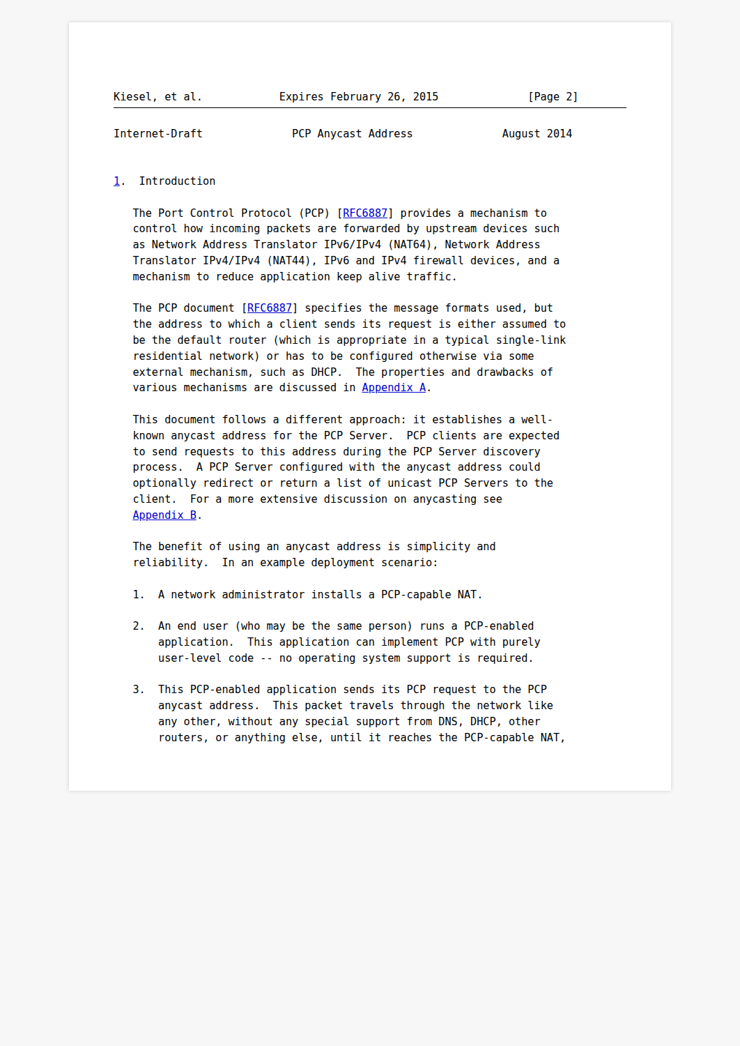Kiesel, et al.            Expires February 26, 2015              [Page 2]
Internet-Draft              PCP Anycast Address              August 2014


1.  Introduction

   The Port Control Protocol (PCP) [RFC6887] provides a mechanism to
   control how incoming packets are forwarded by upstream devices such
   as Network Address Translator IPv6/IPv4 (NAT64), Network Address
   Translator IPv4/IPv4 (NAT44), IPv6 and IPv4 firewall devices, and a
   mechanism to reduce application keep alive traffic.

   The PCP document [RFC6887] specifies the message formats used, but
   the address to which a client sends its request is either assumed to
   be the default router (which is appropriate in a typical single-link
   residential network) or has to be configured otherwise via some
   external mechanism, such as DHCP.  The properties and drawbacks of
   various mechanisms are discussed in Appendix A.

   This document follows a different approach: it establishes a well-
   known anycast address for the PCP Server.  PCP clients are expected
   to send requests to this address during the PCP Server discovery
   process.  A PCP Server configured with the anycast address could
   optionally redirect or return a list of unicast PCP Servers to the
   client.  For a more extensive discussion on anycasting see
   Appendix B.

   The benefit of using an anycast address is simplicity and
   reliability.  In an example deployment scenario:

   1.  A network administrator installs a PCP-capable NAT.

   2.  An end user (who may be the same person) runs a PCP-enabled
       application.  This application can implement PCP with purely
       user-level code -- no operating system support is required.

   3.  This PCP-enabled application sends its PCP request to the PCP
       anycast address.  This packet travels through the network like
       any other, without any special support from DNS, DHCP, other
       routers, or anything else, until it reaches the PCP-capable NAT,